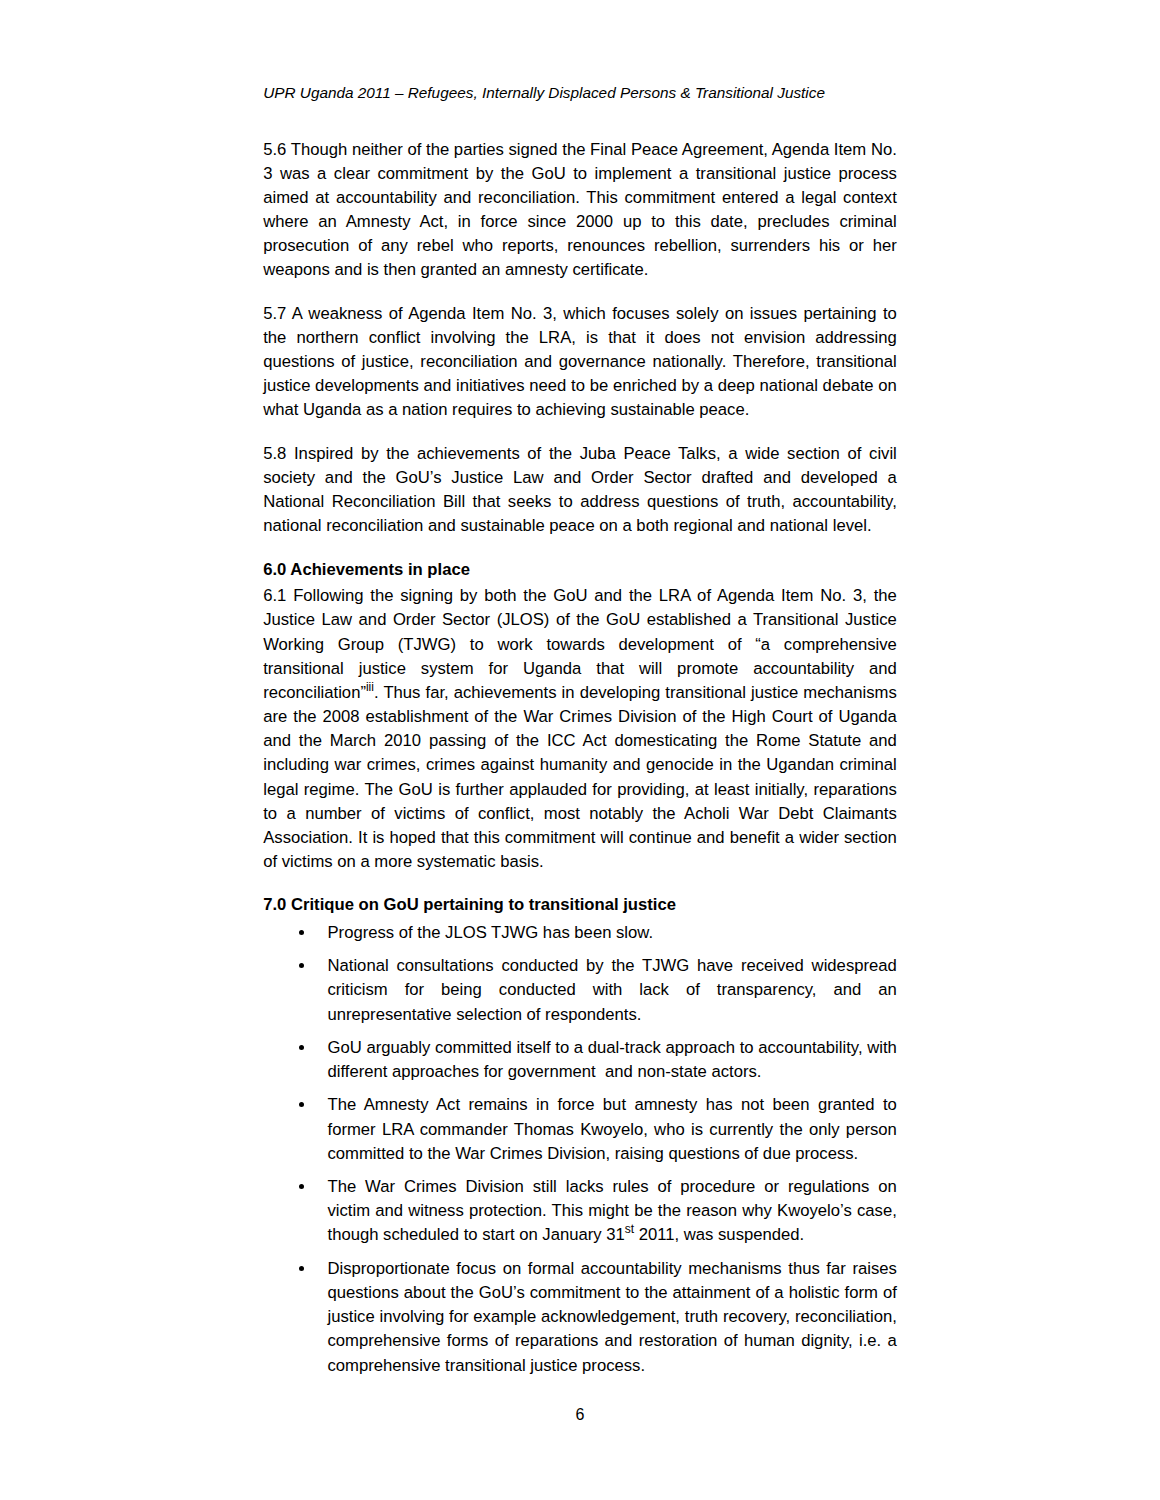UPR Uganda 2011 – Refugees, Internally Displaced Persons & Transitional Justice
5.6 Though neither of the parties signed the Final Peace Agreement, Agenda Item No. 3 was a clear commitment by the GoU to implement a transitional justice process aimed at accountability and reconciliation. This commitment entered a legal context where an Amnesty Act, in force since 2000 up to this date, precludes criminal prosecution of any rebel who reports, renounces rebellion, surrenders his or her weapons and is then granted an amnesty certificate.
5.7 A weakness of Agenda Item No. 3, which focuses solely on issues pertaining to the northern conflict involving the LRA, is that it does not envision addressing questions of justice, reconciliation and governance nationally. Therefore, transitional justice developments and initiatives need to be enriched by a deep national debate on what Uganda as a nation requires to achieving sustainable peace.
5.8 Inspired by the achievements of the Juba Peace Talks, a wide section of civil society and the GoU’s Justice Law and Order Sector drafted and developed a National Reconciliation Bill that seeks to address questions of truth, accountability, national reconciliation and sustainable peace on a both regional and national level.
6.0 Achievements in place
6.1 Following the signing by both the GoU and the LRA of Agenda Item No. 3, the Justice Law and Order Sector (JLOS) of the GoU established a Transitional Justice Working Group (TJWG) to work towards development of “a comprehensive transitional justice system for Uganda that will promote accountability and reconciliation”iii. Thus far, achievements in developing transitional justice mechanisms are the 2008 establishment of the War Crimes Division of the High Court of Uganda and the March 2010 passing of the ICC Act domesticating the Rome Statute and including war crimes, crimes against humanity and genocide in the Ugandan criminal legal regime. The GoU is further applauded for providing, at least initially, reparations to a number of victims of conflict, most notably the Acholi War Debt Claimants Association. It is hoped that this commitment will continue and benefit a wider section of victims on a more systematic basis.
7.0 Critique on GoU pertaining to transitional justice
Progress of the JLOS TJWG has been slow.
National consultations conducted by the TJWG have received widespread criticism for being conducted with lack of transparency, and an unrepresentative selection of respondents.
GoU arguably committed itself to a dual-track approach to accountability, with different approaches for government and non-state actors.
The Amnesty Act remains in force but amnesty has not been granted to former LRA commander Thomas Kwoyelo, who is currently the only person committed to the War Crimes Division, raising questions of due process.
The War Crimes Division still lacks rules of procedure or regulations on victim and witness protection. This might be the reason why Kwoyelo’s case, though scheduled to start on January 31st 2011, was suspended.
Disproportionate focus on formal accountability mechanisms thus far raises questions about the GoU’s commitment to the attainment of a holistic form of justice involving for example acknowledgement, truth recovery, reconciliation, comprehensive forms of reparations and restoration of human dignity, i.e. a comprehensive transitional justice process.
6